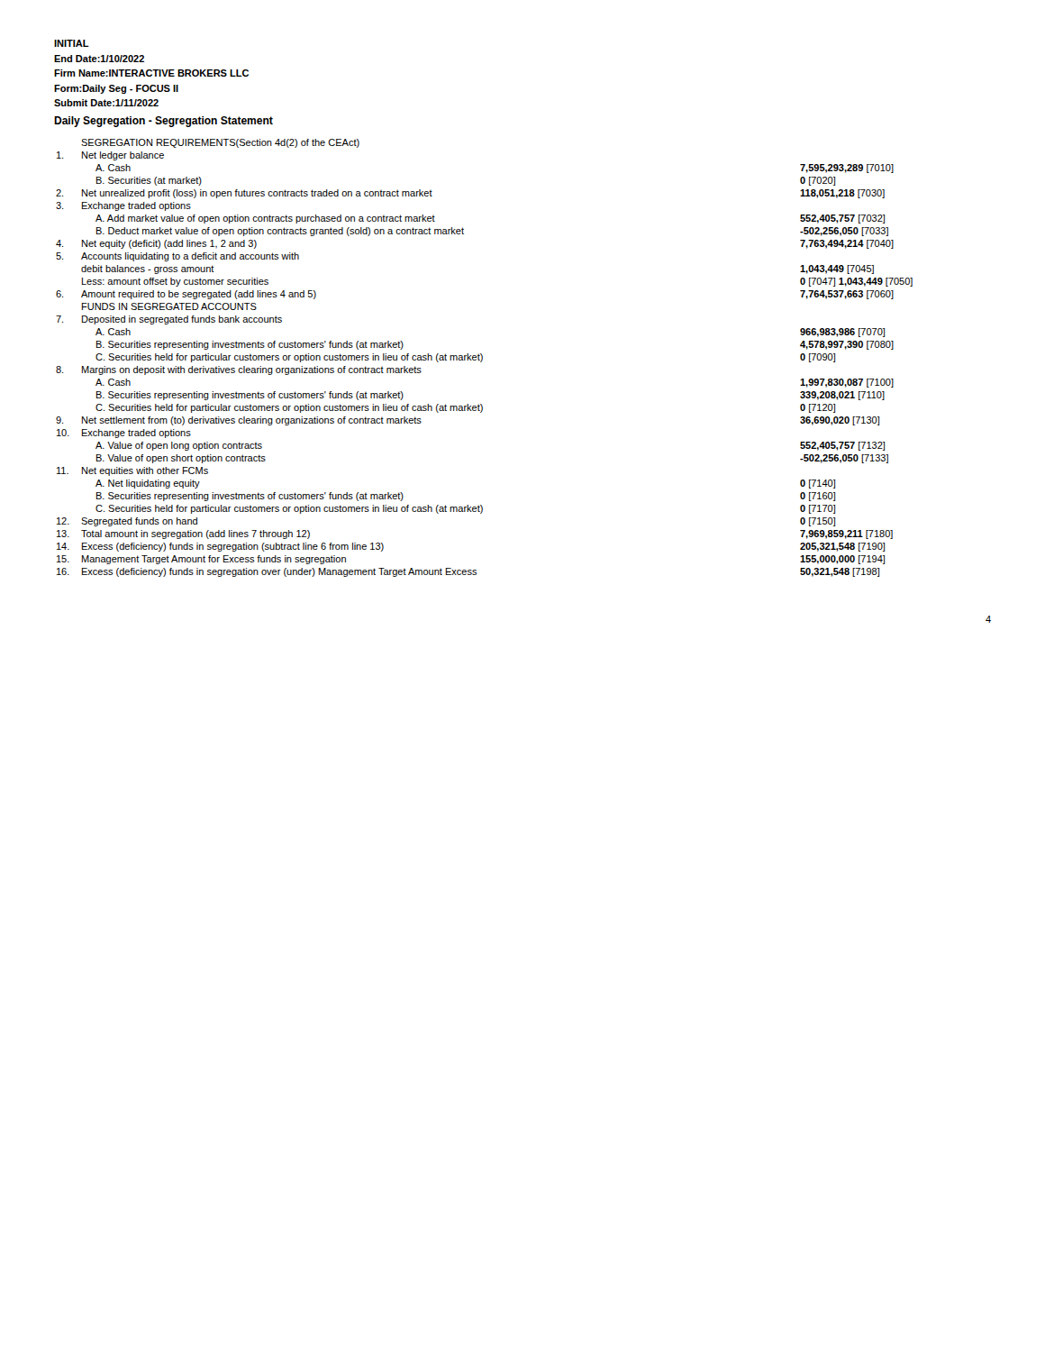INITIAL
End Date:1/10/2022
Firm Name:INTERACTIVE BROKERS LLC
Form:Daily Seg - FOCUS II
Submit Date:1/11/2022
Daily Segregation - Segregation Statement
| | SEGREGATION REQUIREMENTS(Section 4d(2) of the CEAct) | |
| 1. | Net ledger balance | |
| | A. Cash | 7,595,293,289 [7010] |
| | B. Securities (at market) | 0 [7020] |
| 2. | Net unrealized profit (loss) in open futures contracts traded on a contract market | 118,051,218 [7030] |
| 3. | Exchange traded options | |
| | A. Add market value of open option contracts purchased on a contract market | 552,405,757 [7032] |
| | B. Deduct market value of open option contracts granted (sold) on a contract market | -502,256,050 [7033] |
| 4. | Net equity (deficit) (add lines 1, 2 and 3) | 7,763,494,214 [7040] |
| 5. | Accounts liquidating to a deficit and accounts with | |
| | debit balances - gross amount | 1,043,449 [7045] |
| | Less: amount offset by customer securities | 0 [7047] 1,043,449 [7050] |
| 6. | Amount required to be segregated (add lines 4 and 5) | 7,764,537,663 [7060] |
| | FUNDS IN SEGREGATED ACCOUNTS | |
| 7. | Deposited in segregated funds bank accounts | |
| | A. Cash | 966,983,986 [7070] |
| | B. Securities representing investments of customers' funds (at market) | 4,578,997,390 [7080] |
| | C. Securities held for particular customers or option customers in lieu of cash (at market) | 0 [7090] |
| 8. | Margins on deposit with derivatives clearing organizations of contract markets | |
| | A. Cash | 1,997,830,087 [7100] |
| | B. Securities representing investments of customers' funds (at market) | 339,208,021 [7110] |
| | C. Securities held for particular customers or option customers in lieu of cash (at market) | 0 [7120] |
| 9. | Net settlement from (to) derivatives clearing organizations of contract markets | 36,690,020 [7130] |
| 10. | Exchange traded options | |
| | A. Value of open long option contracts | 552,405,757 [7132] |
| | B. Value of open short option contracts | -502,256,050 [7133] |
| 11. | Net equities with other FCMs | |
| | A. Net liquidating equity | 0 [7140] |
| | B. Securities representing investments of customers' funds (at market) | 0 [7160] |
| | C. Securities held for particular customers or option customers in lieu of cash (at market) | 0 [7170] |
| 12. | Segregated funds on hand | 0 [7150] |
| 13. | Total amount in segregation (add lines 7 through 12) | 7,969,859,211 [7180] |
| 14. | Excess (deficiency) funds in segregation (subtract line 6 from line 13) | 205,321,548 [7190] |
| 15. | Management Target Amount for Excess funds in segregation | 155,000,000 [7194] |
| 16. | Excess (deficiency) funds in segregation over (under) Management Target Amount Excess | 50,321,548 [7198] |
4